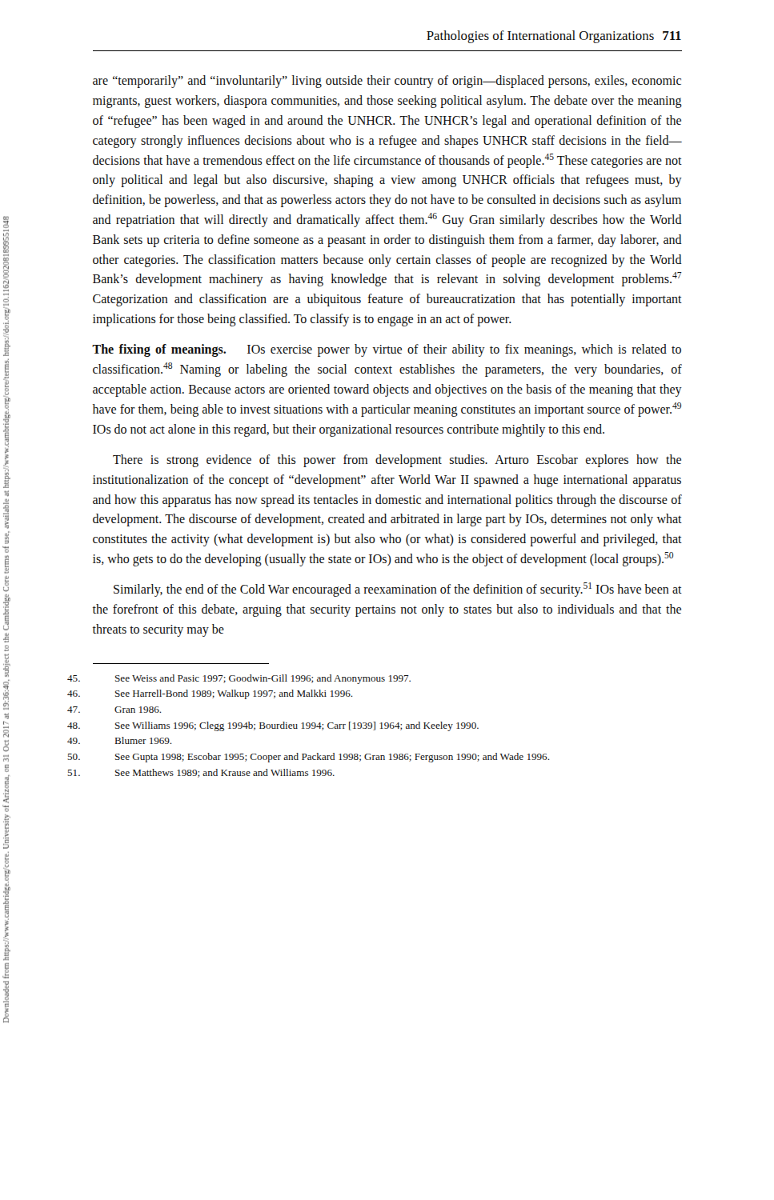Downloaded from https://www.cambridge.org/core. University of Arizona, on 31 Oct 2017 at 19:36:40, subject to the Cambridge Core terms of use, available at https://www.cambridge.org/core/terms. https://doi.org/10.1162/002081899551048
Pathologies of International Organizations 711
are “temporarily” and “involuntarily” living outside their country of origin—displaced persons, exiles, economic migrants, guest workers, diaspora communities, and those seeking political asylum. The debate over the meaning of “refugee” has been waged in and around the UNHCR. The UNHCR’s legal and operational definition of the category strongly influences decisions about who is a refugee and shapes UNHCR staff decisions in the field—decisions that have a tremendous effect on the life circumstance of thousands of people.45 These categories are not only political and legal but also discursive, shaping a view among UNHCR officials that refugees must, by definition, be powerless, and that as powerless actors they do not have to be consulted in decisions such as asylum and repatriation that will directly and dramatically affect them.46 Guy Gran similarly describes how the World Bank sets up criteria to define someone as a peasant in order to distinguish them from a farmer, day laborer, and other categories. The classification matters because only certain classes of people are recognized by the World Bank’s development machinery as having knowledge that is relevant in solving development problems.47 Categorization and classification are a ubiquitous feature of bureaucratization that has potentially important implications for those being classified. To classify is to engage in an act of power.
The fixing of meanings. IOs exercise power by virtue of their ability to fix meanings, which is related to classification.48 Naming or labeling the social context establishes the parameters, the very boundaries, of acceptable action. Because actors are oriented toward objects and objectives on the basis of the meaning that they have for them, being able to invest situations with a particular meaning constitutes an important source of power.49 IOs do not act alone in this regard, but their organizational resources contribute mightily to this end.
There is strong evidence of this power from development studies. Arturo Escobar explores how the institutionalization of the concept of “development” after World War II spawned a huge international apparatus and how this apparatus has now spread its tentacles in domestic and international politics through the discourse of development. The discourse of development, created and arbitrated in large part by IOs, determines not only what constitutes the activity (what development is) but also who (or what) is considered powerful and privileged, that is, who gets to do the developing (usually the state or IOs) and who is the object of development (local groups).50
Similarly, the end of the Cold War encouraged a reexamination of the definition of security.51 IOs have been at the forefront of this debate, arguing that security pertains not only to states but also to individuals and that the threats to security may be
45. See Weiss and Pasic 1997; Goodwin-Gill 1996; and Anonymous 1997.
46. See Harrell-Bond 1989; Walkup 1997; and Malkki 1996.
47. Gran 1986.
48. See Williams 1996; Clegg 1994b; Bourdieu 1994; Carr [1939] 1964; and Keeley 1990.
49. Blumer 1969.
50. See Gupta 1998; Escobar 1995; Cooper and Packard 1998; Gran 1986; Ferguson 1990; and Wade 1996.
51. See Matthews 1989; and Krause and Williams 1996.